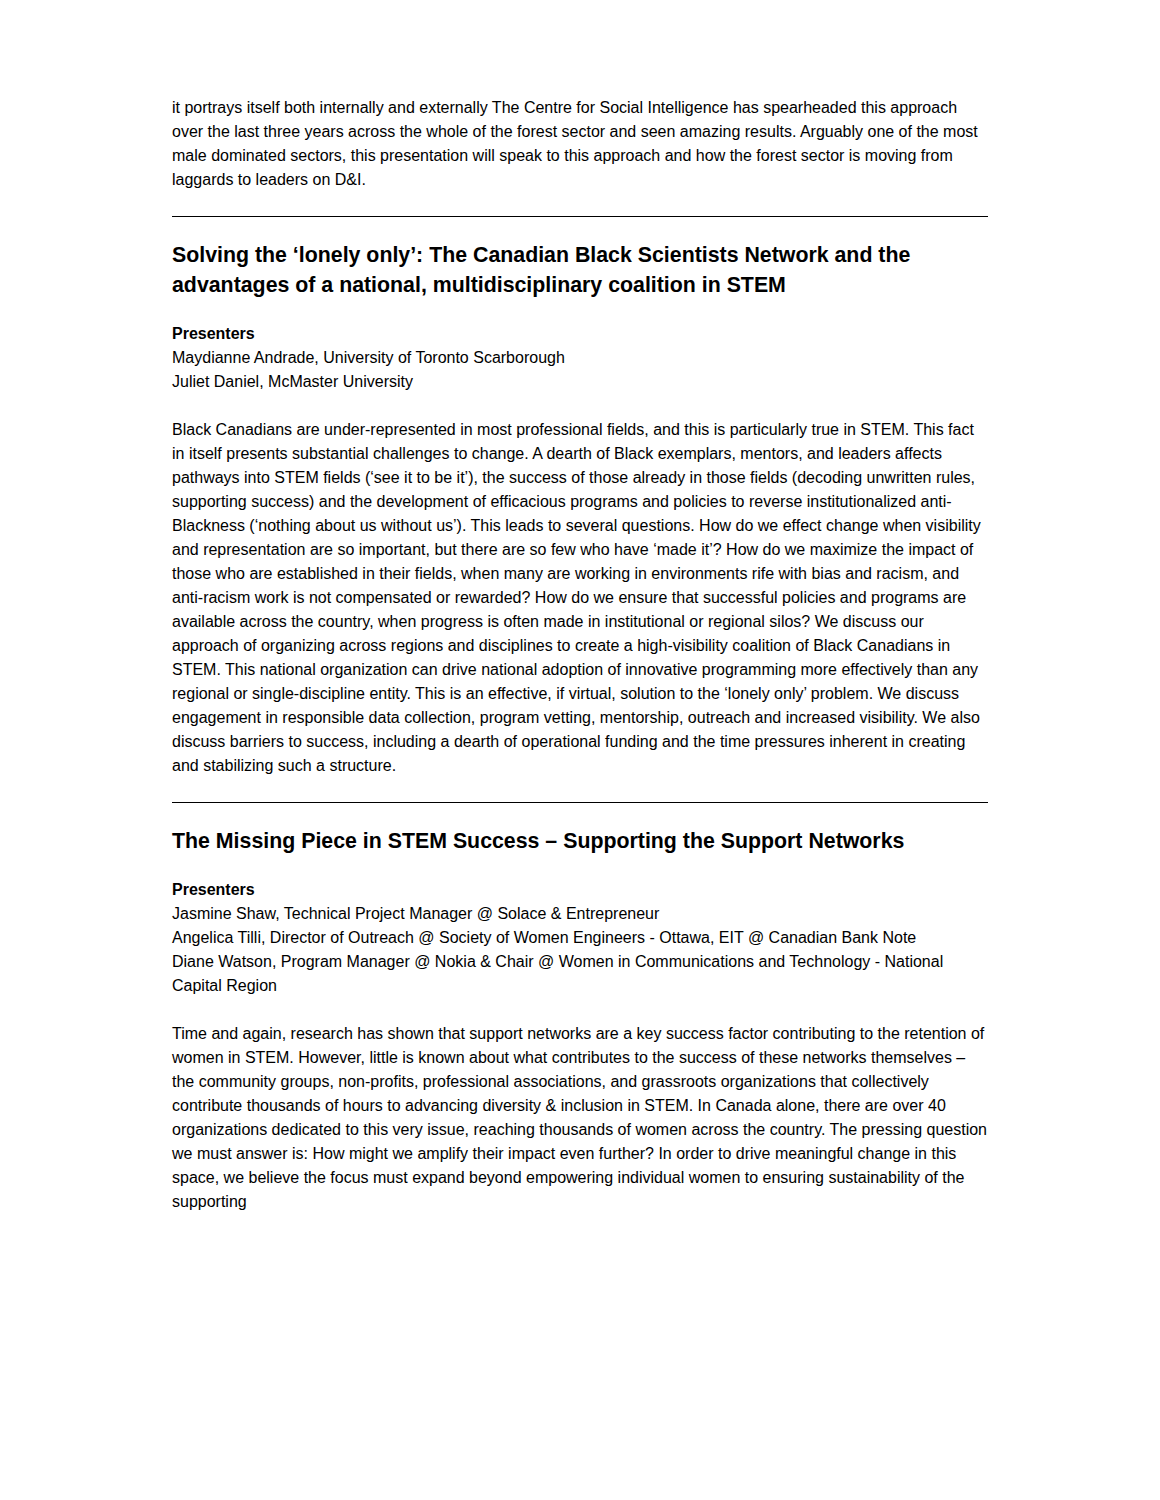it portrays itself both internally and externally The Centre for Social Intelligence has spearheaded this approach over the last three years across the whole of the forest sector and seen amazing results. Arguably one of the most male dominated sectors, this presentation will speak to this approach and how the forest sector is moving from laggards to leaders on D&I.
Solving the ‘lonely only’: The Canadian Black Scientists Network and the advantages of a national, multidisciplinary coalition in STEM
Presenters
Maydianne Andrade, University of Toronto Scarborough
Juliet Daniel, McMaster University
Black Canadians are under-represented in most professional fields, and this is particularly true in STEM. This fact in itself presents substantial challenges to change. A dearth of Black exemplars, mentors, and leaders affects pathways into STEM fields (‘see it to be it’), the success of those already in those fields (decoding unwritten rules, supporting success) and the development of efficacious programs and policies to reverse institutionalized anti-Blackness (‘nothing about us without us’). This leads to several questions. How do we effect change when visibility and representation are so important, but there are so few who have ‘made it’? How do we maximize the impact of those who are established in their fields, when many are working in environments rife with bias and racism, and anti-racism work is not compensated or rewarded? How do we ensure that successful policies and programs are available across the country, when progress is often made in institutional or regional silos? We discuss our approach of organizing across regions and disciplines to create a high-visibility coalition of Black Canadians in STEM. This national organization can drive national adoption of innovative programming more effectively than any regional or single-discipline entity. This is an effective, if virtual, solution to the ‘lonely only’ problem. We discuss engagement in responsible data collection, program vetting, mentorship, outreach and increased visibility. We also discuss barriers to success, including a dearth of operational funding and the time pressures inherent in creating and stabilizing such a structure.
The Missing Piece in STEM Success – Supporting the Support Networks
Presenters
Jasmine Shaw, Technical Project Manager @ Solace & Entrepreneur
Angelica Tilli, Director of Outreach @ Society of Women Engineers - Ottawa, EIT @ Canadian Bank Note
Diane Watson, Program Manager @ Nokia & Chair @ Women in Communications and Technology - National Capital Region
Time and again, research has shown that support networks are a key success factor contributing to the retention of women in STEM. However, little is known about what contributes to the success of these networks themselves – the community groups, non-profits, professional associations, and grassroots organizations that collectively contribute thousands of hours to advancing diversity & inclusion in STEM. In Canada alone, there are over 40 organizations dedicated to this very issue, reaching thousands of women across the country. The pressing question we must answer is: How might we amplify their impact even further? In order to drive meaningful change in this space, we believe the focus must expand beyond empowering individual women to ensuring sustainability of the supporting